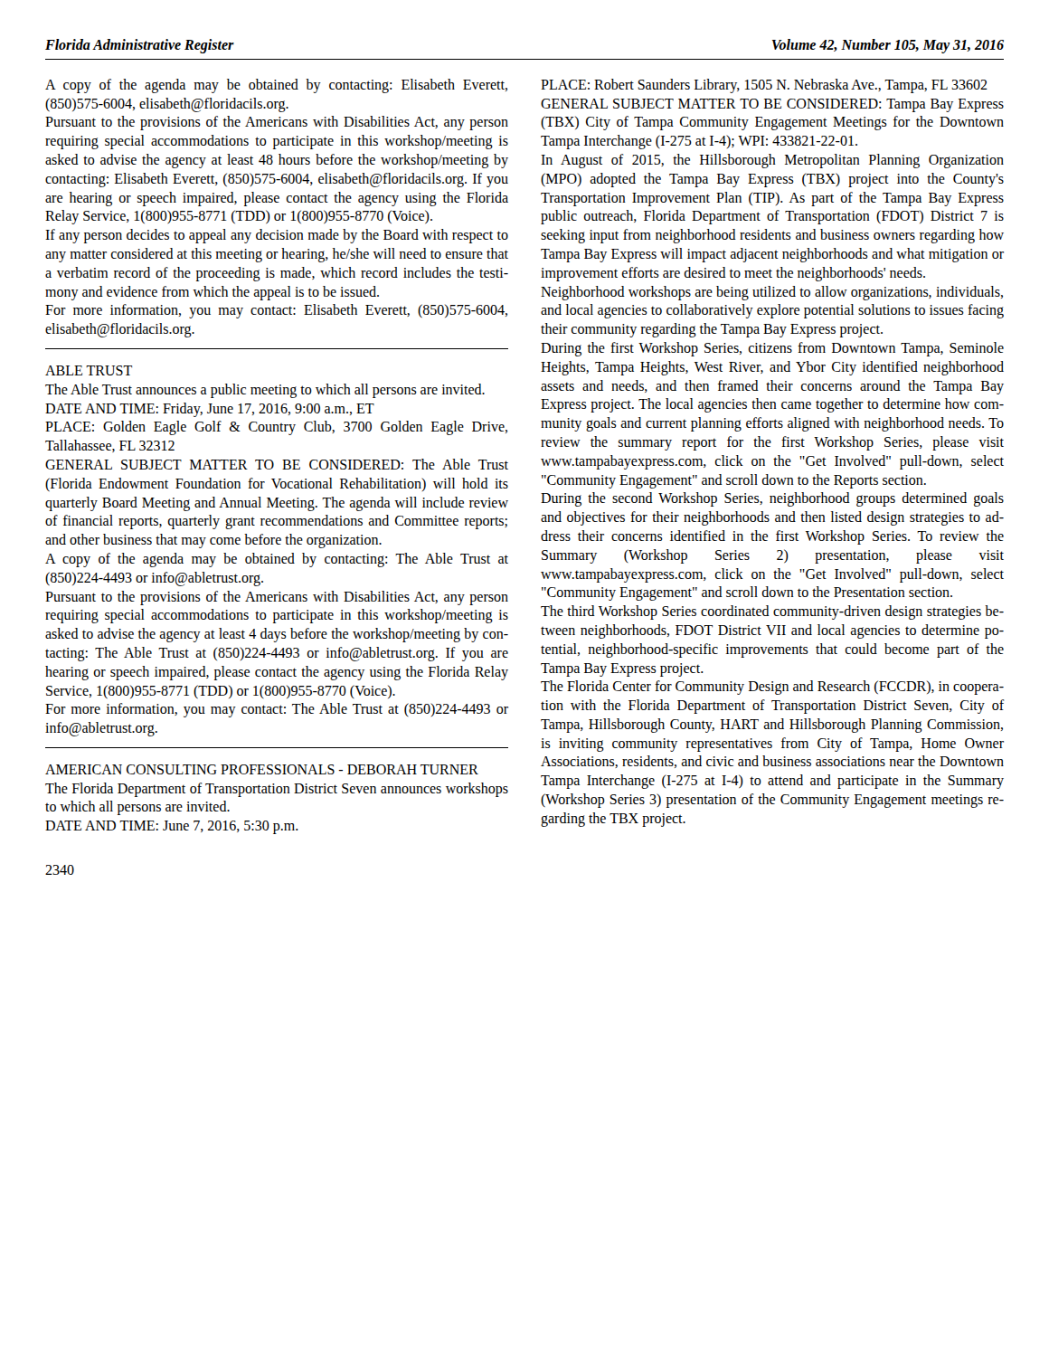Florida Administrative Register
Volume 42, Number 105, May 31, 2016
A copy of the agenda may be obtained by contacting: Elisabeth Everett, (850)575-6004, elisabeth@floridacils.org.
Pursuant to the provisions of the Americans with Disabilities Act, any person requiring special accommodations to participate in this workshop/meeting is asked to advise the agency at least 48 hours before the workshop/meeting by contacting: Elisabeth Everett, (850)575-6004, elisabeth@floridacils.org. If you are hearing or speech impaired, please contact the agency using the Florida Relay Service, 1(800)955-8771 (TDD) or 1(800)955-8770 (Voice).
If any person decides to appeal any decision made by the Board with respect to any matter considered at this meeting or hearing, he/she will need to ensure that a verbatim record of the proceeding is made, which record includes the testimony and evidence from which the appeal is to be issued.
For more information, you may contact: Elisabeth Everett, (850)575-6004, elisabeth@floridacils.org.
ABLE TRUST
The Able Trust announces a public meeting to which all persons are invited.
DATE AND TIME: Friday, June 17, 2016, 9:00 a.m., ET
PLACE: Golden Eagle Golf & Country Club, 3700 Golden Eagle Drive, Tallahassee, FL 32312
GENERAL SUBJECT MATTER TO BE CONSIDERED: The Able Trust (Florida Endowment Foundation for Vocational Rehabilitation) will hold its quarterly Board Meeting and Annual Meeting. The agenda will include review of financial reports, quarterly grant recommendations and Committee reports; and other business that may come before the organization.
A copy of the agenda may be obtained by contacting: The Able Trust at (850)224-4493 or info@abletrust.org.
Pursuant to the provisions of the Americans with Disabilities Act, any person requiring special accommodations to participate in this workshop/meeting is asked to advise the agency at least 4 days before the workshop/meeting by contacting: The Able Trust at (850)224-4493 or info@abletrust.org. If you are hearing or speech impaired, please contact the agency using the Florida Relay Service, 1(800)955-8771 (TDD) or 1(800)955-8770 (Voice).
For more information, you may contact: The Able Trust at (850)224-4493 or info@abletrust.org.
AMERICAN CONSULTING PROFESSIONALS - DEBORAH TURNER
The Florida Department of Transportation District Seven announces workshops to which all persons are invited.
DATE AND TIME: June 7, 2016, 5:30 p.m.
PLACE: Robert Saunders Library, 1505 N. Nebraska Ave., Tampa, FL 33602
GENERAL SUBJECT MATTER TO BE CONSIDERED: Tampa Bay Express (TBX) City of Tampa Community Engagement Meetings for the Downtown Tampa Interchange (I-275 at I-4); WPI: 433821-22-01.
In August of 2015, the Hillsborough Metropolitan Planning Organization (MPO) adopted the Tampa Bay Express (TBX) project into the County's Transportation Improvement Plan (TIP). As part of the Tampa Bay Express public outreach, Florida Department of Transportation (FDOT) District 7 is seeking input from neighborhood residents and business owners regarding how Tampa Bay Express will impact adjacent neighborhoods and what mitigation or improvement efforts are desired to meet the neighborhoods' needs.
Neighborhood workshops are being utilized to allow organizations, individuals, and local agencies to collaboratively explore potential solutions to issues facing their community regarding the Tampa Bay Express project.
During the first Workshop Series, citizens from Downtown Tampa, Seminole Heights, Tampa Heights, West River, and Ybor City identified neighborhood assets and needs, and then framed their concerns around the Tampa Bay Express project. The local agencies then came together to determine how community goals and current planning efforts aligned with neighborhood needs. To review the summary report for the first Workshop Series, please visit www.tampabayexpress.com, click on the "Get Involved" pull-down, select "Community Engagement" and scroll down to the Reports section.
During the second Workshop Series, neighborhood groups determined goals and objectives for their neighborhoods and then listed design strategies to address their concerns identified in the first Workshop Series. To review the Summary (Workshop Series 2) presentation, please visit www.tampabayexpress.com, click on the "Get Involved" pull-down, select "Community Engagement" and scroll down to the Presentation section.
The third Workshop Series coordinated community-driven design strategies between neighborhoods, FDOT District VII and local agencies to determine potential, neighborhood-specific improvements that could become part of the Tampa Bay Express project.
The Florida Center for Community Design and Research (FCCDR), in cooperation with the Florida Department of Transportation District Seven, City of Tampa, Hillsborough County, HART and Hillsborough Planning Commission, is inviting community representatives from City of Tampa, Home Owner Associations, residents, and civic and business associations near the Downtown Tampa Interchange (I-275 at I-4) to attend and participate in the Summary (Workshop Series 3) presentation of the Community Engagement meetings regarding the TBX project.
2340